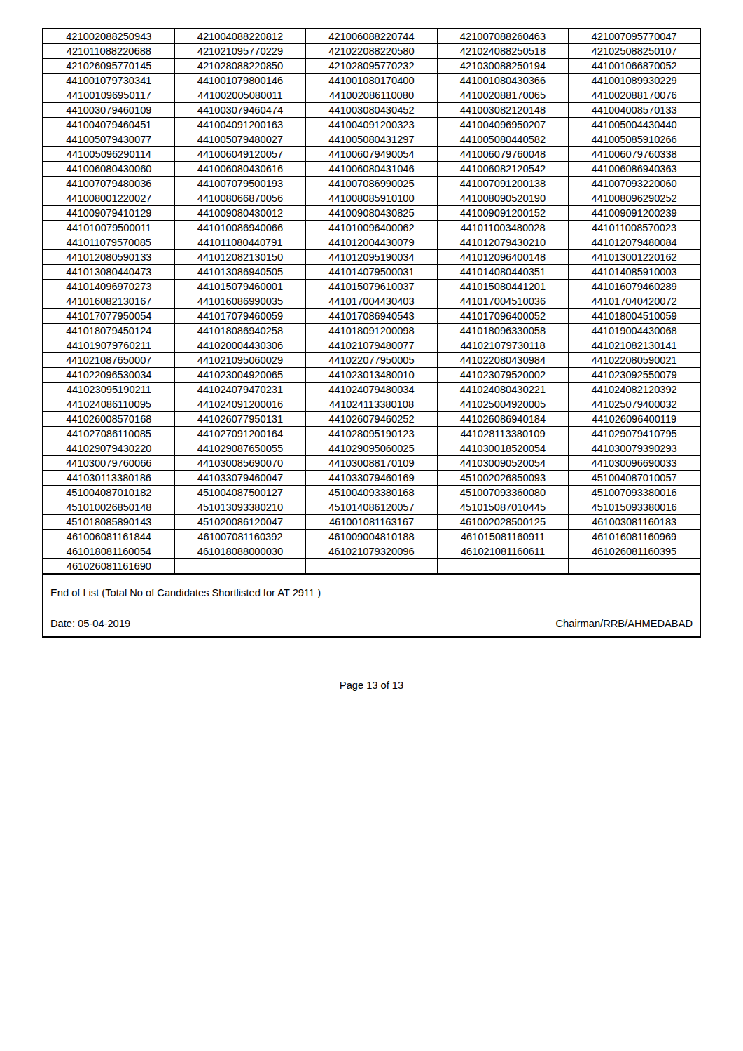| 421002088250943 | 421004088220812 | 421006088220744 | 421007088260463 | 421007095770047 |
| 421011088220688 | 421021095770229 | 421022088220580 | 421024088250518 | 421025088250107 |
| 421026095770145 | 421028088220850 | 421028095770232 | 421030088250194 | 441001066870052 |
| 441001079730341 | 441001079800146 | 441001080170400 | 441001080430366 | 441001089930229 |
| 441001096950117 | 441002005080011 | 441002086110080 | 441002088170065 | 441002088170076 |
| 441003079460109 | 441003079460474 | 441003080430452 | 441003082120148 | 441004008570133 |
| 441004079460451 | 441004091200163 | 441004091200323 | 441004096950207 | 441005004430440 |
| 441005079430077 | 441005079480027 | 441005080431297 | 441005080440582 | 441005085910266 |
| 441005096290114 | 441006049120057 | 441006079490054 | 441006079760048 | 441006079760338 |
| 441006080430060 | 441006080430616 | 441006080431046 | 441006082120542 | 441006086940363 |
| 441007079480036 | 441007079500193 | 441007086990025 | 441007091200138 | 441007093220060 |
| 441008001220027 | 441008066870056 | 441008085910100 | 441008090520190 | 441008096290252 |
| 441009079410129 | 441009080430012 | 441009080430825 | 441009091200152 | 441009091200239 |
| 441010079500011 | 441010086940066 | 441010096400062 | 441011003480028 | 441011008570023 |
| 441011079570085 | 441011080440791 | 441012004430079 | 441012079430210 | 441012079480084 |
| 441012080590133 | 441012082130150 | 441012095190034 | 441012096400148 | 441013001220162 |
| 441013080440473 | 441013086940505 | 441014079500031 | 441014080440351 | 441014085910003 |
| 441014096970273 | 441015079460001 | 441015079610037 | 441015080441201 | 441016079460289 |
| 441016082130167 | 441016086990035 | 441017004430403 | 441017004510036 | 441017040420072 |
| 441017077950054 | 441017079460059 | 441017086940543 | 441017096400052 | 441018004510059 |
| 441018079450124 | 441018086940258 | 441018091200098 | 441018096330058 | 441019004430068 |
| 441019079760211 | 441020004430306 | 441021079480077 | 441021079730118 | 441021082130141 |
| 441021087650007 | 441021095060029 | 441022077950005 | 441022080430984 | 441022080590021 |
| 441022096530034 | 441023004920065 | 441023013480010 | 441023079520002 | 441023092550079 |
| 441023095190211 | 441024079470231 | 441024079480034 | 441024080430221 | 441024082120392 |
| 441024086110095 | 441024091200016 | 441024113380108 | 441025004920005 | 441025079400032 |
| 441026008570168 | 441026077950131 | 441026079460252 | 441026086940184 | 441026096400119 |
| 441027086110085 | 441027091200164 | 441028095190123 | 441028113380109 | 441029079410795 |
| 441029079430220 | 441029087650055 | 441029095060025 | 441030018520054 | 441030079390293 |
| 441030079760066 | 441030085690070 | 441030088170109 | 441030090520054 | 441030096690033 |
| 441030113380186 | 441033079460047 | 441033079460169 | 451002026850093 | 451004087010057 |
| 451004087010182 | 451004087500127 | 451004093380168 | 451007093360080 | 451007093380016 |
| 451010026850148 | 451013093380210 | 451014086120057 | 451015087010445 | 451015093380016 |
| 451018085890143 | 451020086120047 | 461001081163167 | 461002028500125 | 461003081160183 |
| 461006081161844 | 461007081160392 | 461009004810188 | 461015081160911 | 461016081160969 |
| 461018081160054 | 461018088000030 | 461021079320096 | 461021081160611 | 461026081160395 |
| 461026081161690 | | | | |
End of List (Total No of Candidates Shortlisted for AT 2911 )
Date: 05-04-2019 Chairman/RRB/AHMEDABAD
Page 13 of 13